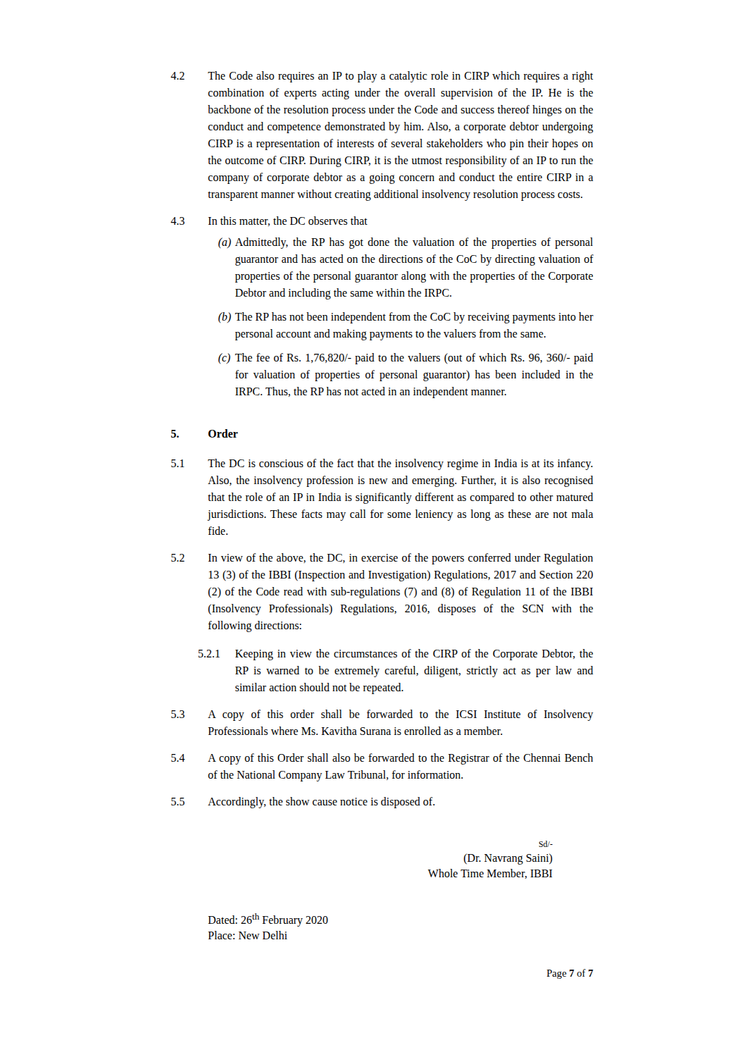4.2
The Code also requires an IP to play a catalytic role in CIRP which requires a right combination of experts acting under the overall supervision of the IP. He is the backbone of the resolution process under the Code and success thereof hinges on the conduct and competence demonstrated by him. Also, a corporate debtor undergoing CIRP is a representation of interests of several stakeholders who pin their hopes on the outcome of CIRP. During CIRP, it is the utmost responsibility of an IP to run the company of corporate debtor as a going concern and conduct the entire CIRP in a transparent manner without creating additional insolvency resolution process costs.
4.3
In this matter, the DC observes that
(a) Admittedly, the RP has got done the valuation of the properties of personal guarantor and has acted on the directions of the CoC by directing valuation of properties of the personal guarantor along with the properties of the Corporate Debtor and including the same within the IRPC.
(b) The RP has not been independent from the CoC by receiving payments into her personal account and making payments to the valuers from the same.
(c) The fee of Rs. 1,76,820/- paid to the valuers (out of which Rs. 96, 360/- paid for valuation of properties of personal guarantor) has been included in the IRPC. Thus, the RP has not acted in an independent manner.
5.
Order
5.1
The DC is conscious of the fact that the insolvency regime in India is at its infancy. Also, the insolvency profession is new and emerging. Further, it is also recognised that the role of an IP in India is significantly different as compared to other matured jurisdictions. These facts may call for some leniency as long as these are not mala fide.
5.2
In view of the above, the DC, in exercise of the powers conferred under Regulation 13 (3) of the IBBI (Inspection and Investigation) Regulations, 2017 and Section 220 (2) of the Code read with sub-regulations (7) and (8) of Regulation 11 of the IBBI (Insolvency Professionals) Regulations, 2016, disposes of the SCN with the following directions:
5.2.1
Keeping in view the circumstances of the CIRP of the Corporate Debtor, the RP is warned to be extremely careful, diligent, strictly act as per law and similar action should not be repeated.
5.3
A copy of this order shall be forwarded to the ICSI Institute of Insolvency Professionals where Ms. Kavitha Surana is enrolled as a member.
5.4
A copy of this Order shall also be forwarded to the Registrar of the Chennai Bench of the National Company Law Tribunal, for information.
5.5
Accordingly, the show cause notice is disposed of.
Sd/-
(Dr. Navrang Saini)
Whole Time Member, IBBI
Dated: 26th February 2020
Place: New Delhi
Page 7 of 7